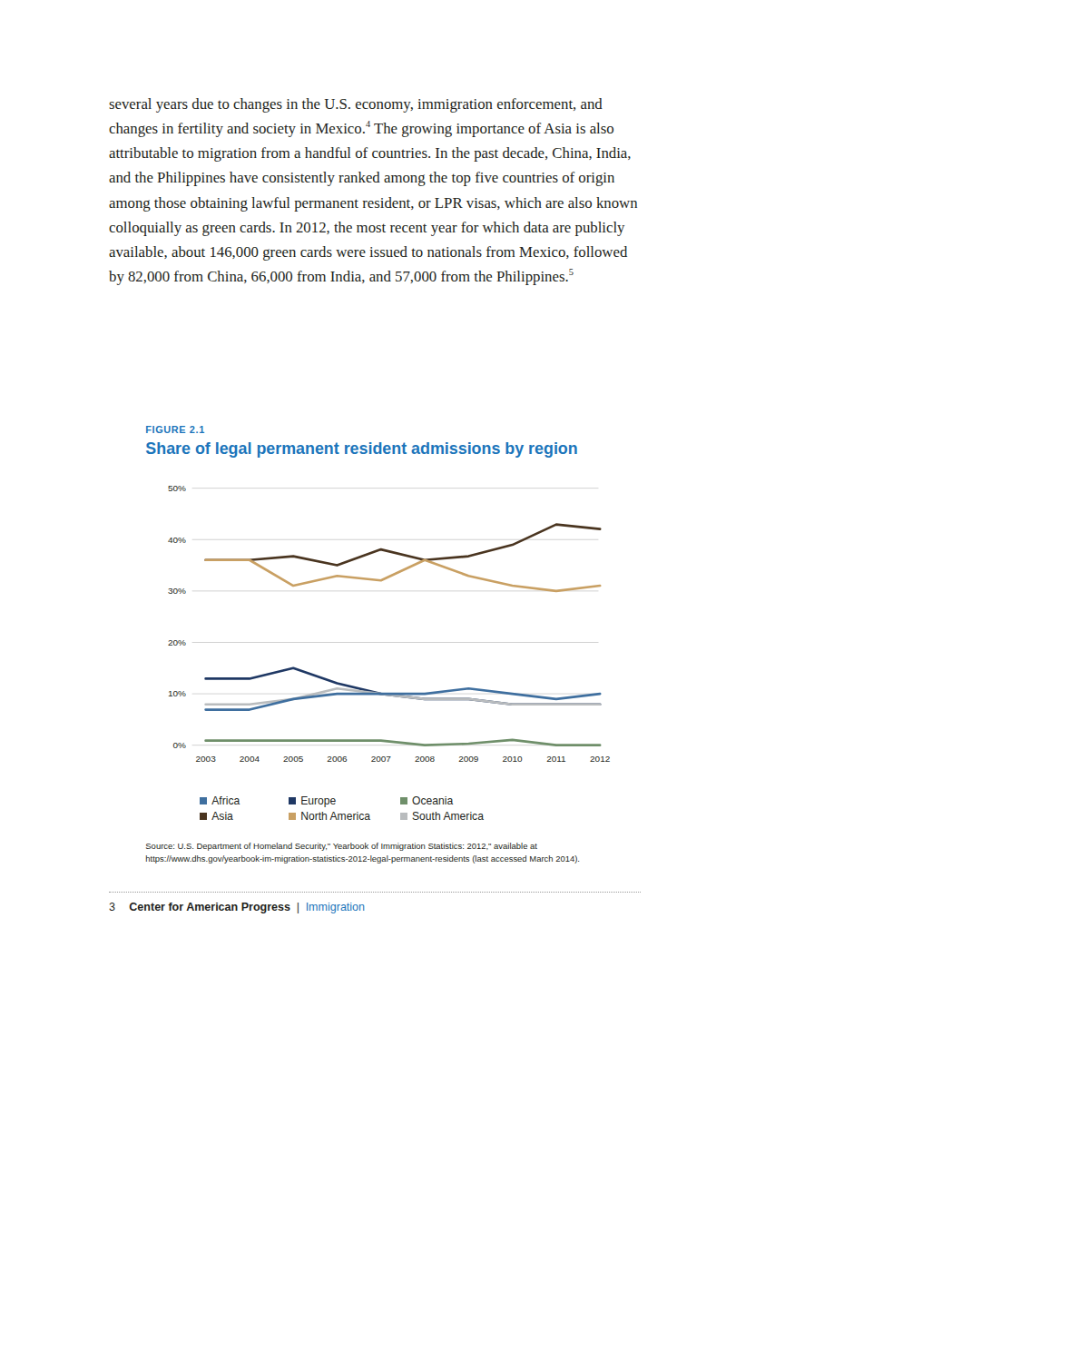several years due to changes in the U.S. economy, immigration enforcement, and changes in fertility and society in Mexico.4 The growing importance of Asia is also attributable to migration from a handful of countries. In the past decade, China, India, and the Philippines have consistently ranked among the top five countries of origin among those obtaining lawful permanent resident, or LPR visas, which are also known colloquially as green cards. In 2012, the most recent year for which data are publicly available, about 146,000 green cards were issued to nationals from Mexico, followed by 82,000 from China, 66,000 from India, and 57,000 from the Philippines.5
Figure 2.1
Share of legal permanent resident admissions by region
50% 40% 30% 20% 10% 0% 2003 2004 2005 2006 2007 2008 2009 2010 2011 2012
Africa
Europe
Oceania
Asia
North America
South America
Source: U.S. Department of Homeland Security," Yearbook of Immigration Statistics: 2012," available at https://www.dhs.gov/yearbook-im-migration-statistics-2012-legal-permanent-residents (last accessed March 2014).
3 Center for American Progress | Immigration